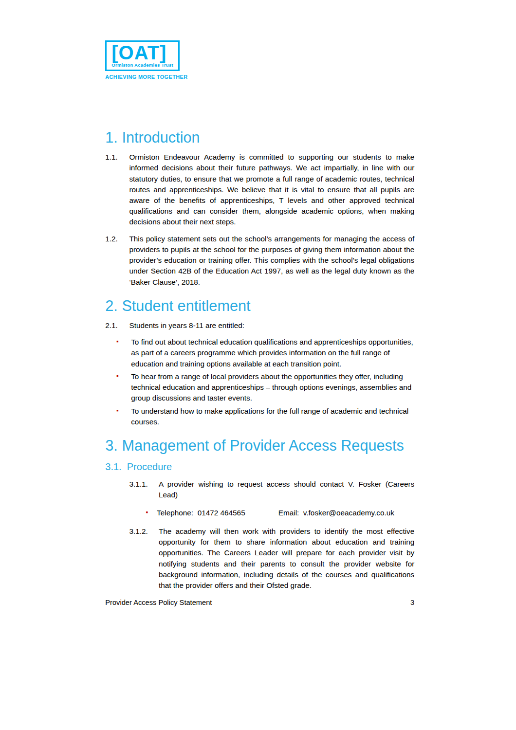[OAT] Ormiston Academies Trust
ACHIEVING MORE TOGETHER
1. Introduction
1.1.
Ormiston Endeavour Academy is committed to supporting our students to make informed decisions about their future pathways. We act impartially, in line with our statutory duties, to ensure that we promote a full range of academic routes, technical routes and apprenticeships. We believe that it is vital to ensure that all pupils are aware of the benefits of apprenticeships, T levels and other approved technical qualifications and can consider them, alongside academic options, when making decisions about their next steps.
1.2.
This policy statement sets out the school’s arrangements for managing the access of providers to pupils at the school for the purposes of giving them information about the provider’s education or training offer. This complies with the school’s legal obligations under Section 42B of the Education Act 1997, as well as the legal duty known as the ‘Baker Clause’, 2018.
2. Student entitlement
2.1.
Students in years 8-11 are entitled:
To find out about technical education qualifications and apprenticeships opportunities, as part of a careers programme which provides information on the full range of education and training options available at each transition point.
To hear from a range of local providers about the opportunities they offer, including technical education and apprenticeships – through options evenings, assemblies and group discussions and taster events.
To understand how to make applications for the full range of academic and technical courses.
3. Management of Provider Access Requests
3.1. Procedure
3.1.1.
A provider wishing to request access should contact V. Fosker (Careers Lead)
Telephone: 01472 464565Email: v.fosker@oeacademy.co.uk
3.1.2.
The academy will then work with providers to identify the most effective opportunity for them to share information about education and training opportunities. The Careers Leader will prepare for each provider visit by notifying students and their parents to consult the provider website for background information, including details of the courses and qualifications that the provider offers and their Ofsted grade.
Provider Access Policy Statement 3